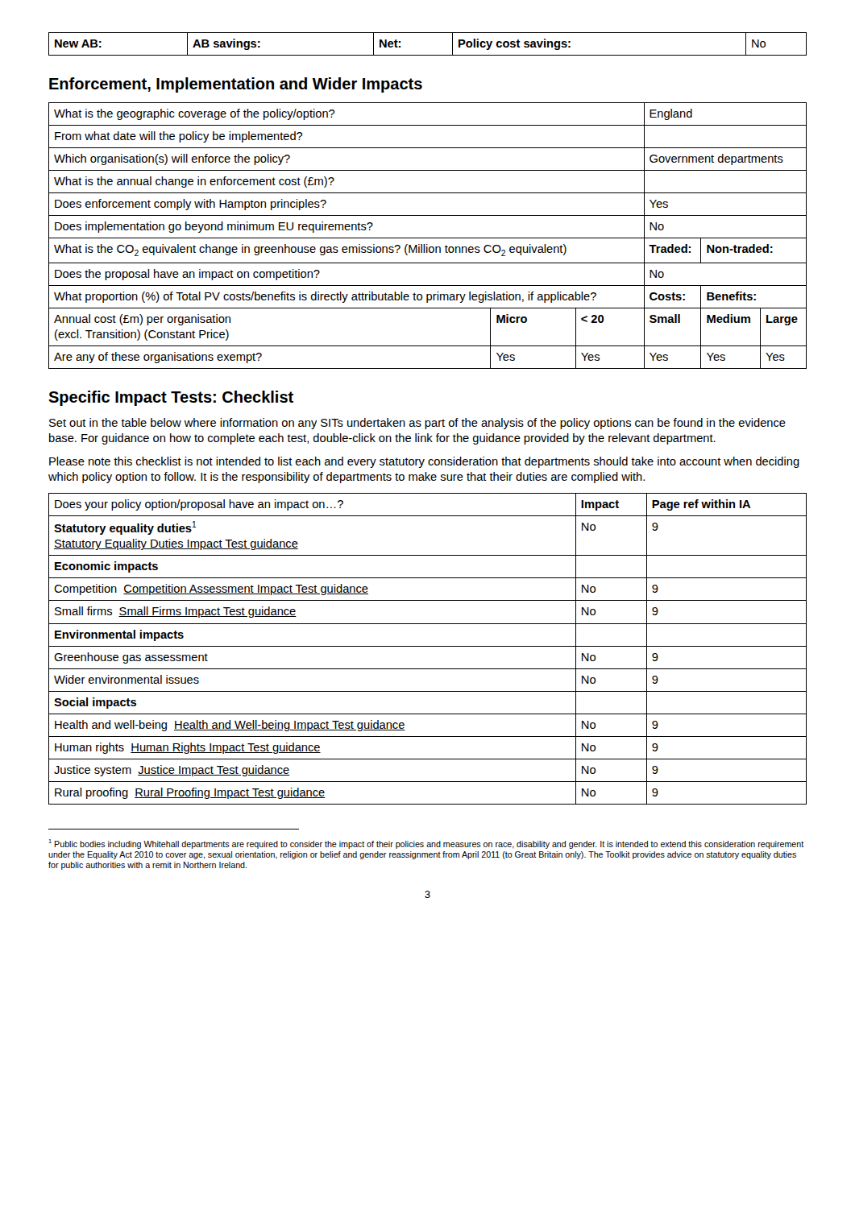| New AB: | AB savings: | Net: | Policy cost savings: | No |
Enforcement, Implementation and Wider Impacts
| What is the geographic coverage of the policy/option? | England |
| From what date will the policy be implemented? | |
| Which organisation(s) will enforce the policy? | Government departments |
| What is the annual change in enforcement cost (£m)? | |
| Does enforcement comply with Hampton principles? | Yes |
| Does implementation go beyond minimum EU requirements? | No |
| What is the CO 2 equivalent change in greenhouse gas emissions? (Million tonnes CO 2 equivalent) | Traded: | Non-traded: |
| Does the proposal have an impact on competition? | No |
| What proportion (%) of Total PV costs/benefits is directly attributable to primary legislation, if applicable? | Costs: | Benefits: |
| Annual cost (£m) per organisation (excl. Transition) (Constant Price) | Micro | < 20 | Small | Medium | Large |
| Are any of these organisations exempt? | Yes | Yes | Yes | Yes | Yes |
Specific Impact Tests: Checklist
Set out in the table below where information on any SITs undertaken as part of the analysis of the policy options can be found in the evidence base. For guidance on how to complete each test, double-click on the link for the guidance provided by the relevant department.
Please note this checklist is not intended to list each and every statutory consideration that departments should take into account when deciding which policy option to follow. It is the responsibility of departments to make sure that their duties are complied with.
| Does your policy option/proposal have an impact on…? | Impact | Page ref within IA |
| Statutory equality duties 1 Statutory Equality Duties Impact Test guidance | No | 9 |
| Economic impacts | | |
| Competition Competition Assessment Impact Test guidance | No | 9 |
| Small firms Small Firms Impact Test guidance | No | 9 |
| Environmental impacts | | |
| Greenhouse gas assessment | No | 9 |
| Wider environmental issues | No | 9 |
| Social impacts | | |
| Health and well-being Health and Well-being Impact Test guidance | No | 9 |
| Human rights Human Rights Impact Test guidance | No | 9 |
| Justice system Justice Impact Test guidance | No | 9 |
| Rural proofing Rural Proofing Impact Test guidance | No | 9 |
1 Public bodies including Whitehall departments are required to consider the impact of their policies and measures on race, disability and gender. It is intended to extend this consideration requirement under the Equality Act 2010 to cover age, sexual orientation, religion or belief and gender reassignment from April 2011 (to Great Britain only). The Toolkit provides advice on statutory equality duties for public authorities with a remit in Northern Ireland.
3